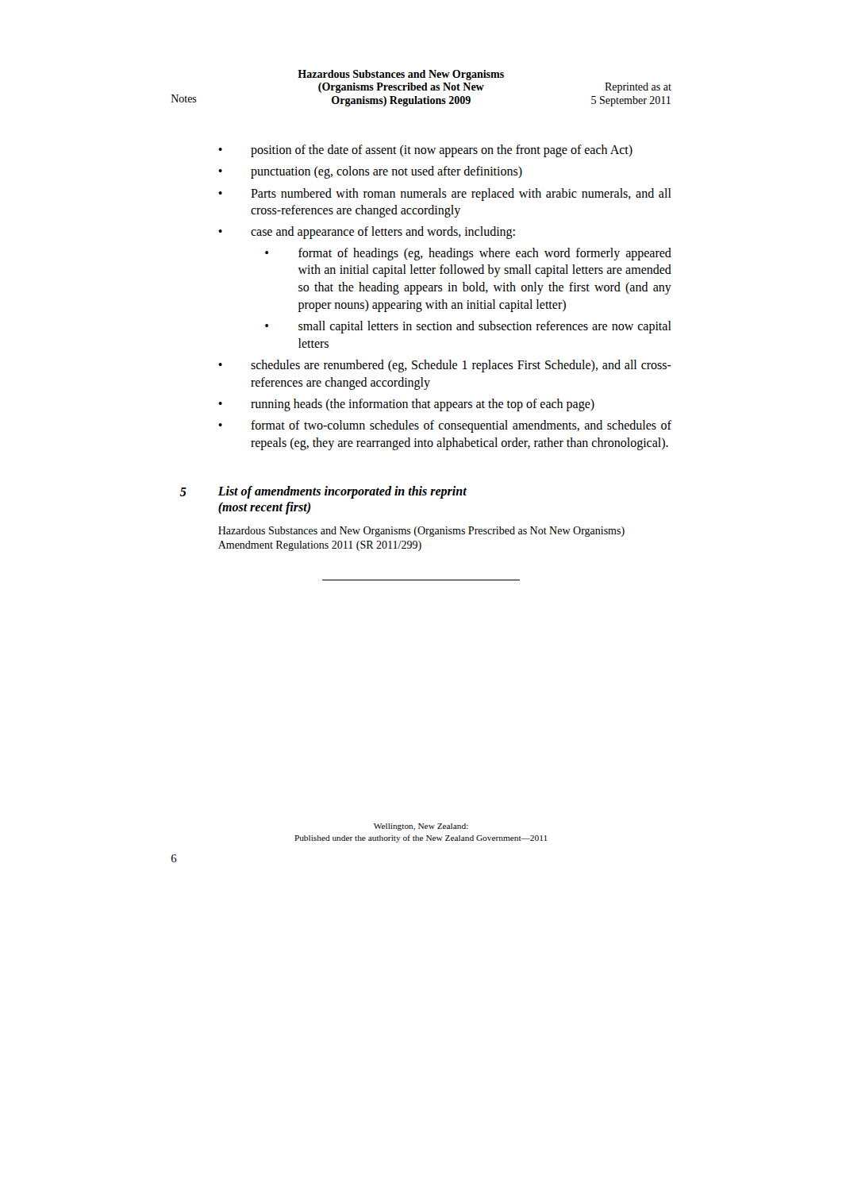| Notes | Hazardous Substances and New Organisms (Organisms Prescribed as Not New Organisms) Regulations 2009 | Reprinted as at 5 September 2011 |
position of the date of assent (it now appears on the front page of each Act)
punctuation (eg, colons are not used after definitions)
Parts numbered with roman numerals are replaced with arabic numerals, and all cross-references are changed accordingly
case and appearance of letters and words, including:
format of headings (eg, headings where each word formerly appeared with an initial capital letter followed by small capital letters are amended so that the heading appears in bold, with only the first word (and any proper nouns) appearing with an initial capital letter)
small capital letters in section and subsection references are now capital letters
schedules are renumbered (eg, Schedule 1 replaces First Schedule), and all cross-references are changed accordingly
running heads (the information that appears at the top of each page)
format of two-column schedules of consequential amendments, and schedules of repeals (eg, they are rearranged into alphabetical order, rather than chronological).
5
List of amendments incorporated in this reprint
(most recent first)
Hazardous Substances and New Organisms (Organisms Prescribed as Not New Organisms) Amendment Regulations 2011 (SR 2011/299)
Wellington, New Zealand:
Published under the authority of the New Zealand Government—2011
6